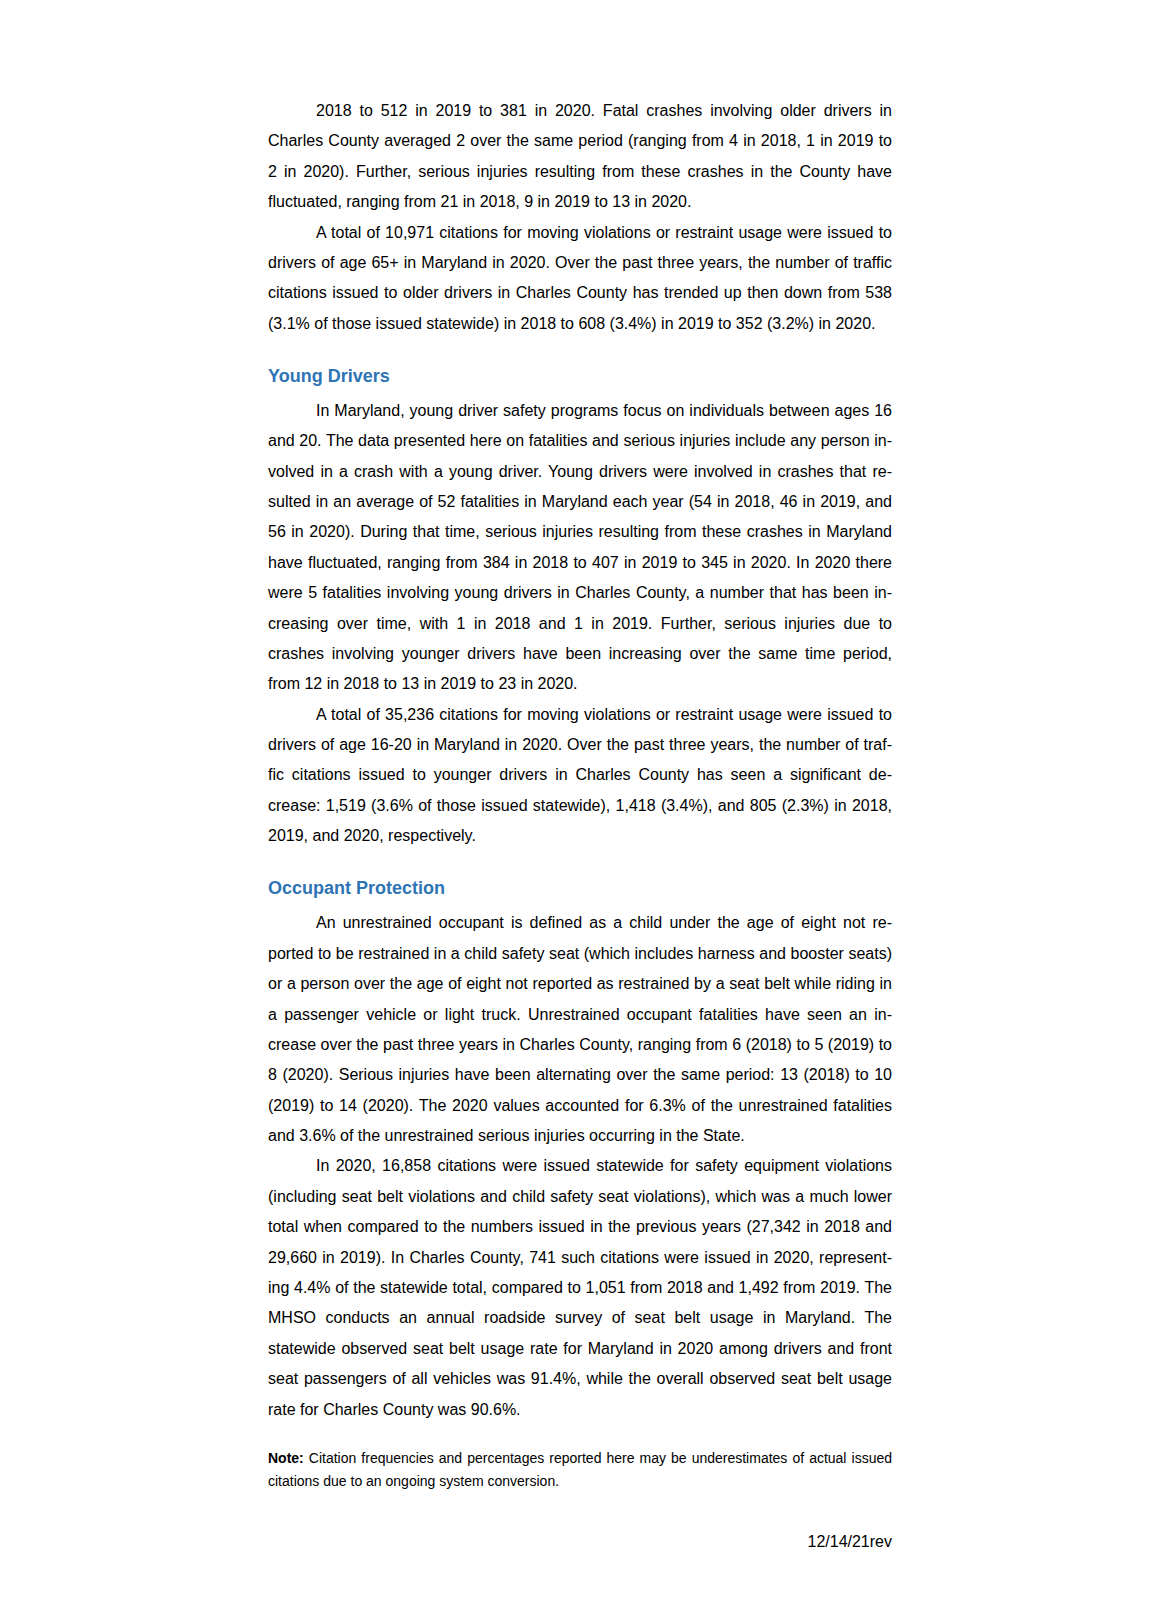2018 to 512 in 2019 to 381 in 2020. Fatal crashes involving older drivers in Charles County averaged 2 over the same period (ranging from 4 in 2018, 1 in 2019 to 2 in 2020). Further, serious injuries resulting from these crashes in the County have fluctuated, ranging from 21 in 2018, 9 in 2019 to 13 in 2020.
A total of 10,971 citations for moving violations or restraint usage were issued to drivers of age 65+ in Maryland in 2020. Over the past three years, the number of traffic citations issued to older drivers in Charles County has trended up then down from 538 (3.1% of those issued statewide) in 2018 to 608 (3.4%) in 2019 to 352 (3.2%) in 2020.
Young Drivers
In Maryland, young driver safety programs focus on individuals between ages 16 and 20. The data presented here on fatalities and serious injuries include any person involved in a crash with a young driver. Young drivers were involved in crashes that resulted in an average of 52 fatalities in Maryland each year (54 in 2018, 46 in 2019, and 56 in 2020). During that time, serious injuries resulting from these crashes in Maryland have fluctuated, ranging from 384 in 2018 to 407 in 2019 to 345 in 2020. In 2020 there were 5 fatalities involving young drivers in Charles County, a number that has been increasing over time, with 1 in 2018 and 1 in 2019. Further, serious injuries due to crashes involving younger drivers have been increasing over the same time period, from 12 in 2018 to 13 in 2019 to 23 in 2020.
A total of 35,236 citations for moving violations or restraint usage were issued to drivers of age 16-20 in Maryland in 2020. Over the past three years, the number of traffic citations issued to younger drivers in Charles County has seen a significant decrease: 1,519 (3.6% of those issued statewide), 1,418 (3.4%), and 805 (2.3%) in 2018, 2019, and 2020, respectively.
Occupant Protection
An unrestrained occupant is defined as a child under the age of eight not reported to be restrained in a child safety seat (which includes harness and booster seats) or a person over the age of eight not reported as restrained by a seat belt while riding in a passenger vehicle or light truck. Unrestrained occupant fatalities have seen an increase over the past three years in Charles County, ranging from 6 (2018) to 5 (2019) to 8 (2020). Serious injuries have been alternating over the same period: 13 (2018) to 10 (2019) to 14 (2020). The 2020 values accounted for 6.3% of the unrestrained fatalities and 3.6% of the unrestrained serious injuries occurring in the State.
In 2020, 16,858 citations were issued statewide for safety equipment violations (including seat belt violations and child safety seat violations), which was a much lower total when compared to the numbers issued in the previous years (27,342 in 2018 and 29,660 in 2019). In Charles County, 741 such citations were issued in 2020, representing 4.4% of the statewide total, compared to 1,051 from 2018 and 1,492 from 2019. The MHSO conducts an annual roadside survey of seat belt usage in Maryland. The statewide observed seat belt usage rate for Maryland in 2020 among drivers and front seat passengers of all vehicles was 91.4%, while the overall observed seat belt usage rate for Charles County was 90.6%.
Note: Citation frequencies and percentages reported here may be underestimates of actual issued citations due to an ongoing system conversion.
12/14/21rev